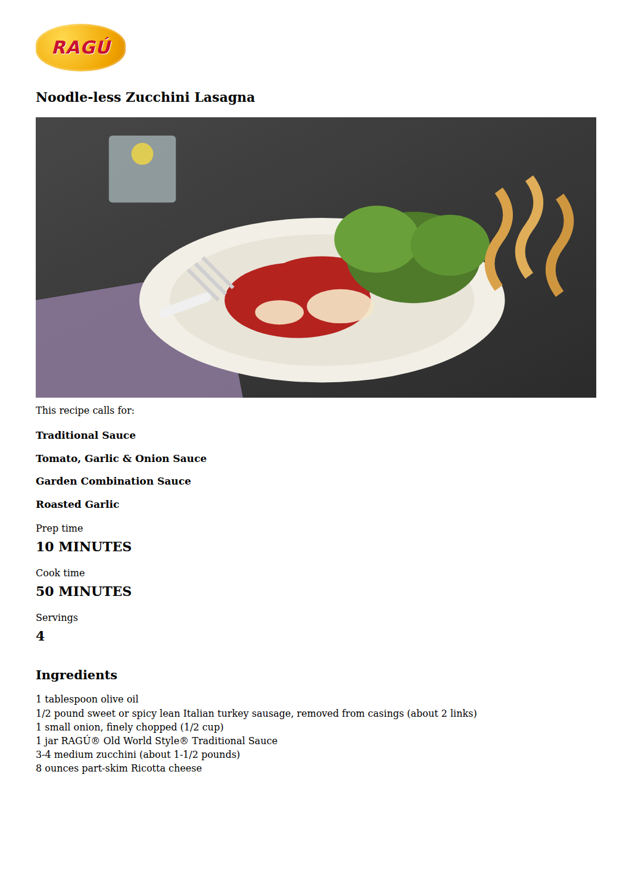RAGÚ
Noodle-less Zucchini Lasagna
This recipe calls for:
Traditional Sauce
Tomato, Garlic & Onion Sauce
Garden Combination Sauce
Roasted Garlic
Prep time
10 MINUTES
Cook time
50 MINUTES
Servings
4
Ingredients
1 tablespoon olive oil
1/2 pound sweet or spicy lean Italian turkey sausage, removed from casings (about 2 links)
1 small onion, finely chopped (1/2 cup)
1 jar RAGÚ® Old World Style® Traditional Sauce
3-4 medium zucchini (about 1-1/2 pounds)
8 ounces part-skim Ricotta cheese